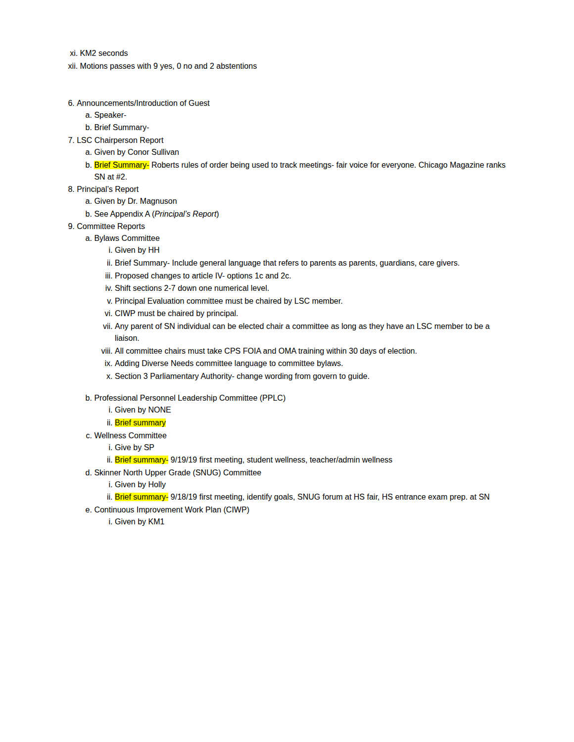KM2 seconds
Motions passes with 9 yes, 0 no and 2 abstentions
Announcements/Introduction of Guest
Speaker-
Brief Summary-
LSC Chairperson Report
Given by Conor Sullivan
Brief Summary- Roberts rules of order being used to track meetings- fair voice for everyone. Chicago Magazine ranks SN at #2.
Principal’s Report
Given by Dr. Magnuson
See Appendix A (Principal’s Report)
Committee Reports
Bylaws Committee
Given by HH
Brief Summary- Include general language that refers to parents as parents, guardians, care givers.
Proposed changes to article IV- options 1c and 2c.
Shift sections 2-7 down one numerical level.
Principal Evaluation committee must be chaired by LSC member.
CIWP must be chaired by principal.
Any parent of SN individual can be elected chair a committee as long as they have an LSC member to be a liaison.
All committee chairs must take CPS FOIA and OMA training within 30 days of election.
Adding Diverse Needs committee language to committee bylaws.
Section 3 Parliamentary Authority- change wording from govern to guide.
Professional Personnel Leadership Committee (PPLC)
Given by NONE
Brief summary
Wellness Committee
Give by SP
Brief summary- 9/19/19 first meeting, student wellness, teacher/admin wellness
Skinner North Upper Grade (SNUG) Committee
Given by Holly
Brief summary- 9/18/19 first meeting, identify goals, SNUG forum at HS fair, HS entrance exam prep. at SN
Continuous Improvement Work Plan (CIWP)
Given by KM1